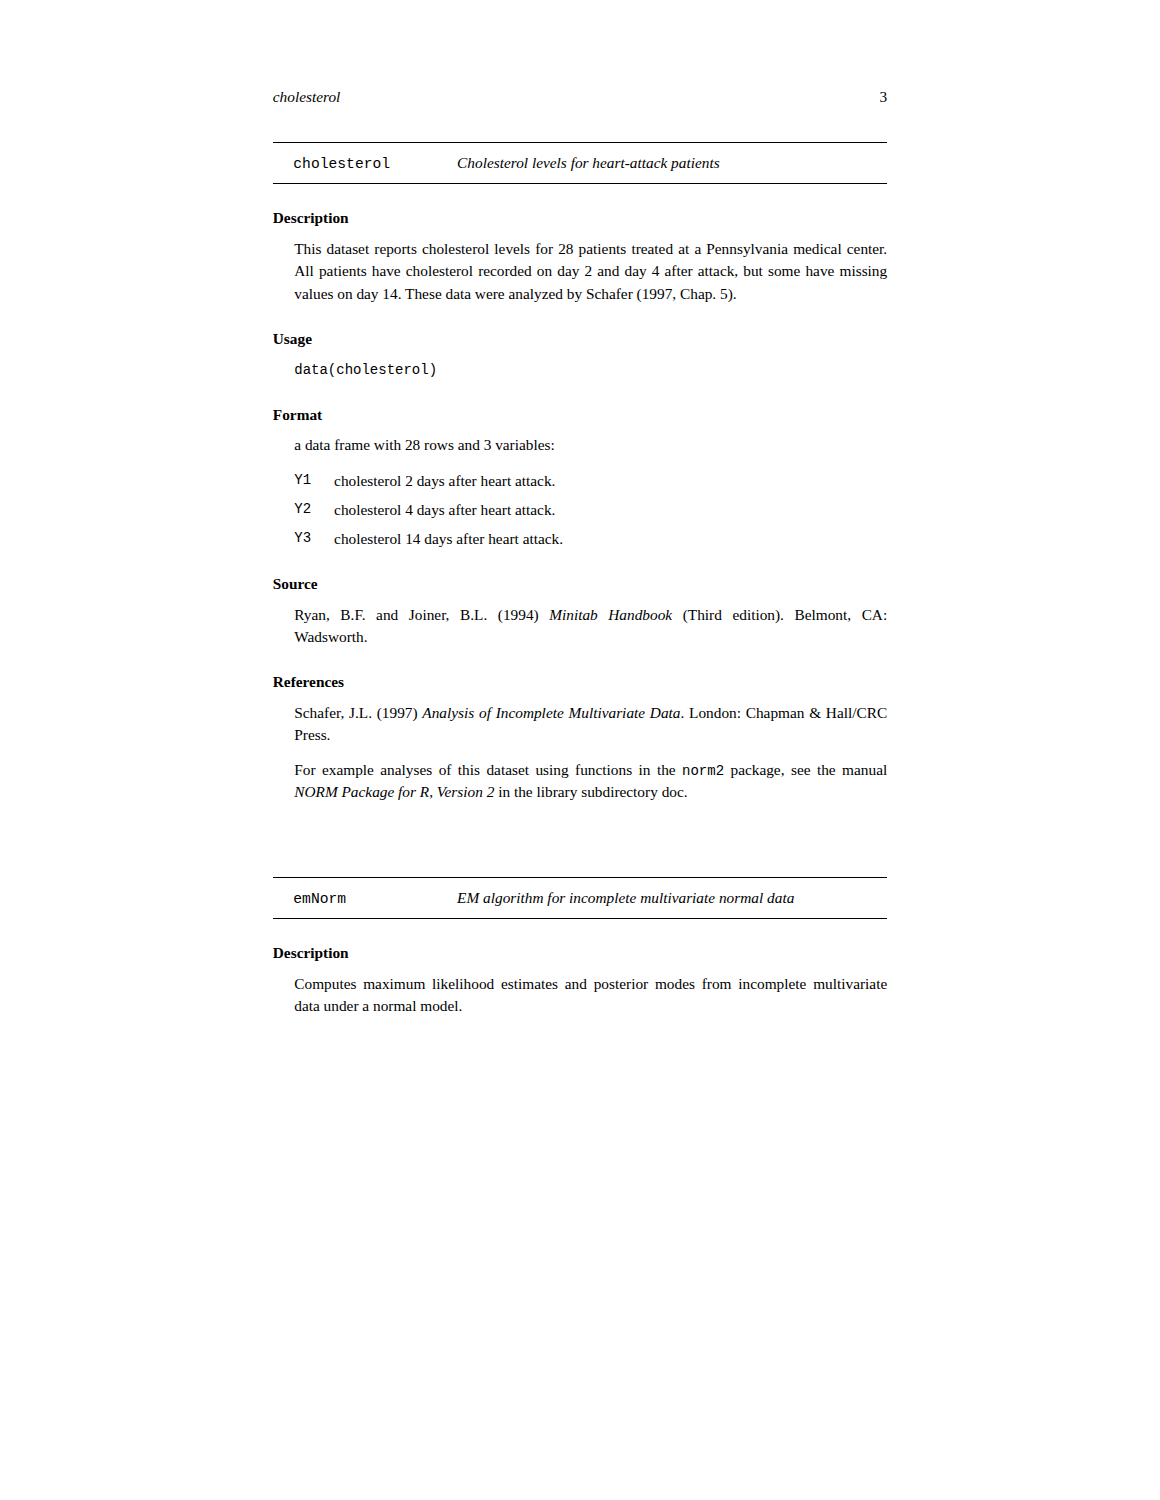cholesterol 3
cholesterol Cholesterol levels for heart-attack patients
Description
This dataset reports cholesterol levels for 28 patients treated at a Pennsylvania medical center. All patients have cholesterol recorded on day 2 and day 4 after attack, but some have missing values on day 14. These data were analyzed by Schafer (1997, Chap. 5).
Usage
data(cholesterol)
Format
a data frame with 28 rows and 3 variables:
Y1
cholesterol 2 days after heart attack.
Y2
cholesterol 4 days after heart attack.
Y3
cholesterol 14 days after heart attack.
Source
Ryan, B.F. and Joiner, B.L. (1994) Minitab Handbook (Third edition). Belmont, CA: Wadsworth.
References
Schafer, J.L. (1997) Analysis of Incomplete Multivariate Data. London: Chapman & Hall/CRC Press.
For example analyses of this dataset using functions in the norm2 package, see the manual NORM Package for R, Version 2 in the library subdirectory doc.
emNorm EM algorithm for incomplete multivariate normal data
Description
Computes maximum likelihood estimates and posterior modes from incomplete multivariate data under a normal model.